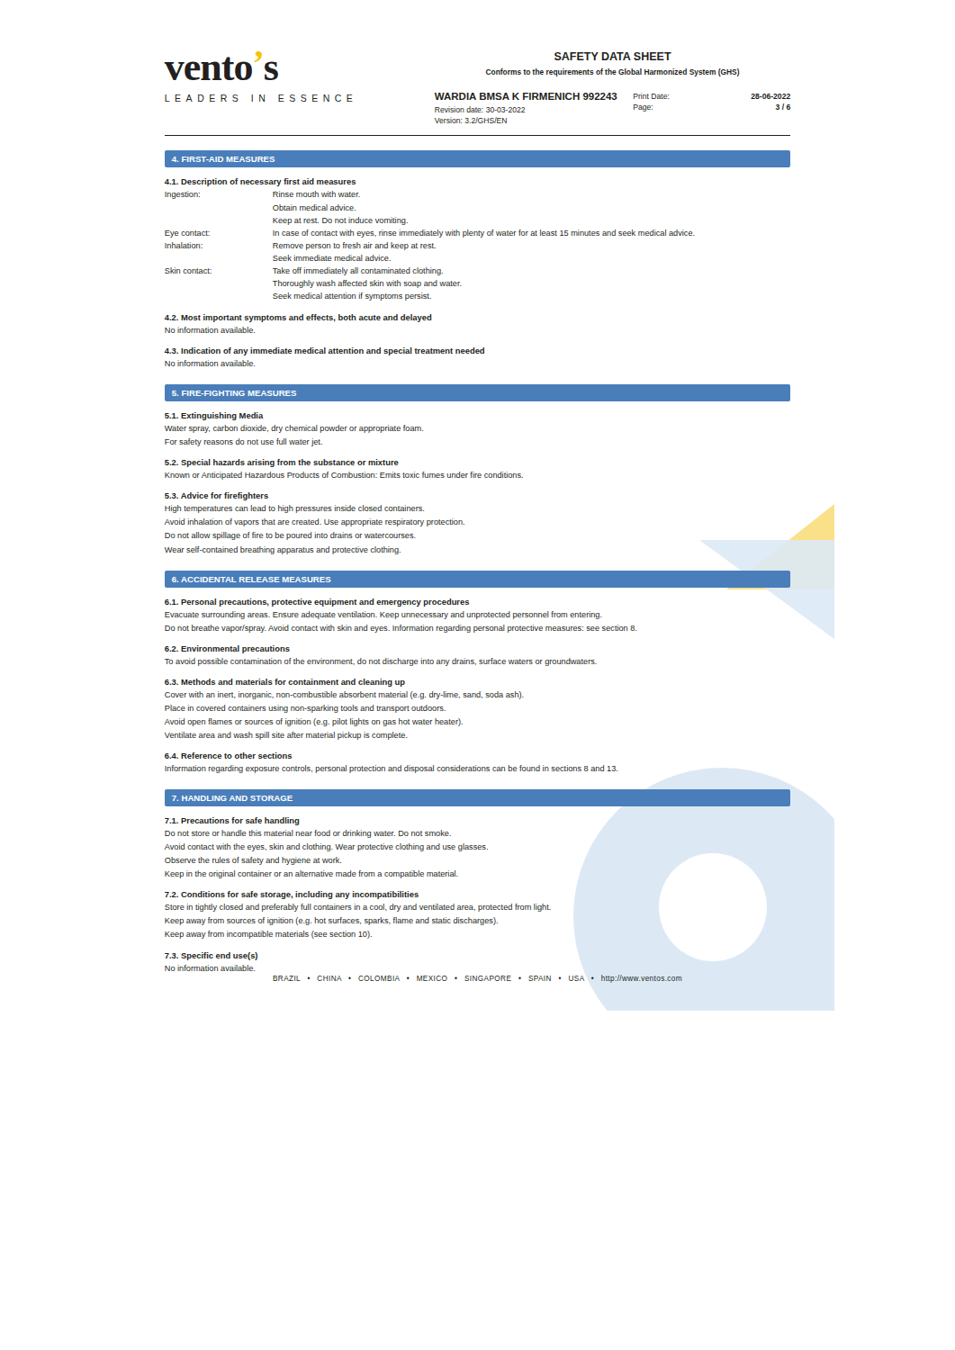vento’s
LEADERS IN ESSENCE
SAFETY DATA SHEET
Conforms to the requirements of the Global Harmonized System (GHS)
WARDIA BMSA K FIRMENICH 992243
Revision date: 30-03-2022
Version: 3.2/GHS/EN
Print Date: 28-06-2022
Page: 3 / 6
4. FIRST-AID MEASURES
4.1. Description of necessary first aid measures
| Ingestion: | Rinse mouth with water. |
| | Obtain medical advice. |
| | Keep at rest. Do not induce vomiting. |
| Eye contact: | In case of contact with eyes, rinse immediately with plenty of water for at least 15 minutes and seek medical advice. |
| Inhalation: | Remove person to fresh air and keep at rest. |
| | Seek immediate medical advice. |
| Skin contact: | Take off immediately all contaminated clothing. |
| | Thoroughly wash affected skin with soap and water. |
| | Seek medical attention if symptoms persist. |
4.2. Most important symptoms and effects, both acute and delayed
No information available.
4.3. Indication of any immediate medical attention and special treatment needed
No information available.
5. FIRE-FIGHTING MEASURES
5.1. Extinguishing Media
Water spray, carbon dioxide, dry chemical powder or appropriate foam.
For safety reasons do not use full water jet.
5.2. Special hazards arising from the substance or mixture
Known or Anticipated Hazardous Products of Combustion: Emits toxic fumes under fire conditions.
5.3. Advice for firefighters
High temperatures can lead to high pressures inside closed containers.
Avoid inhalation of vapors that are created. Use appropriate respiratory protection.
Do not allow spillage of fire to be poured into drains or watercourses.
Wear self-contained breathing apparatus and protective clothing.
6. ACCIDENTAL RELEASE MEASURES
6.1. Personal precautions, protective equipment and emergency procedures
Evacuate surrounding areas. Ensure adequate ventilation. Keep unnecessary and unprotected personnel from entering.
Do not breathe vapor/spray. Avoid contact with skin and eyes. Information regarding personal protective measures: see section 8.
6.2. Environmental precautions
To avoid possible contamination of the environment, do not discharge into any drains, surface waters or groundwaters.
6.3. Methods and materials for containment and cleaning up
Cover with an inert, inorganic, non-combustible absorbent material (e.g. dry-lime, sand, soda ash).
Place in covered containers using non-sparking tools and transport outdoors.
Avoid open flames or sources of ignition (e.g. pilot lights on gas hot water heater).
Ventilate area and wash spill site after material pickup is complete.
6.4. Reference to other sections
Information regarding exposure controls, personal protection and disposal considerations can be found in sections 8 and 13.
7. HANDLING AND STORAGE
7.1. Precautions for safe handling
Do not store or handle this material near food or drinking water. Do not smoke.
Avoid contact with the eyes, skin and clothing. Wear protective clothing and use glasses.
Observe the rules of safety and hygiene at work.
Keep in the original container or an alternative made from a compatible material.
7.2. Conditions for safe storage, including any incompatibilities
Store in tightly closed and preferably full containers in a cool, dry and ventilated area, protected from light.
Keep away from sources of ignition (e.g. hot surfaces, sparks, flame and static discharges).
Keep away from incompatible materials (see section 10).
7.3. Specific end use(s)
No information available.
BRAZIL • CHINA • COLOMBIA • MEXICO • SINGAPORE • SPAIN • USA • http://www.ventos.com